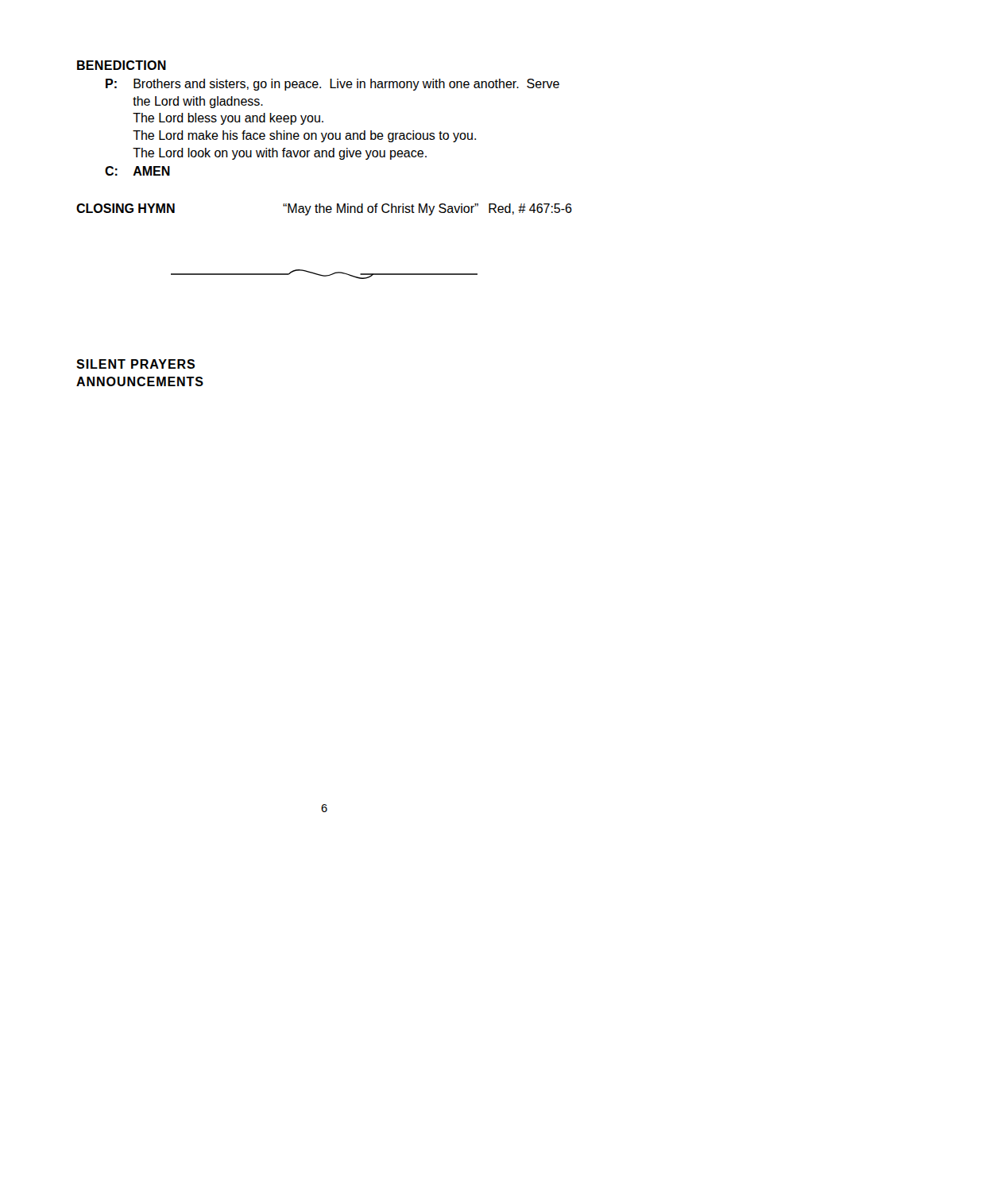BENEDICTION
P:
Brothers and sisters, go in peace. Live in harmony with one another. Serve the Lord with gladness.
The Lord bless you and keep you.
The Lord make his face shine on you and be gracious to you.
The Lord look on you with favor and give you peace.
C:
AMEN
CLOSING HYMN
“May the Mind of Christ My Savior”
Red, # 467:5-6
SILENT PRAYERS
ANNOUNCEMENTS
6